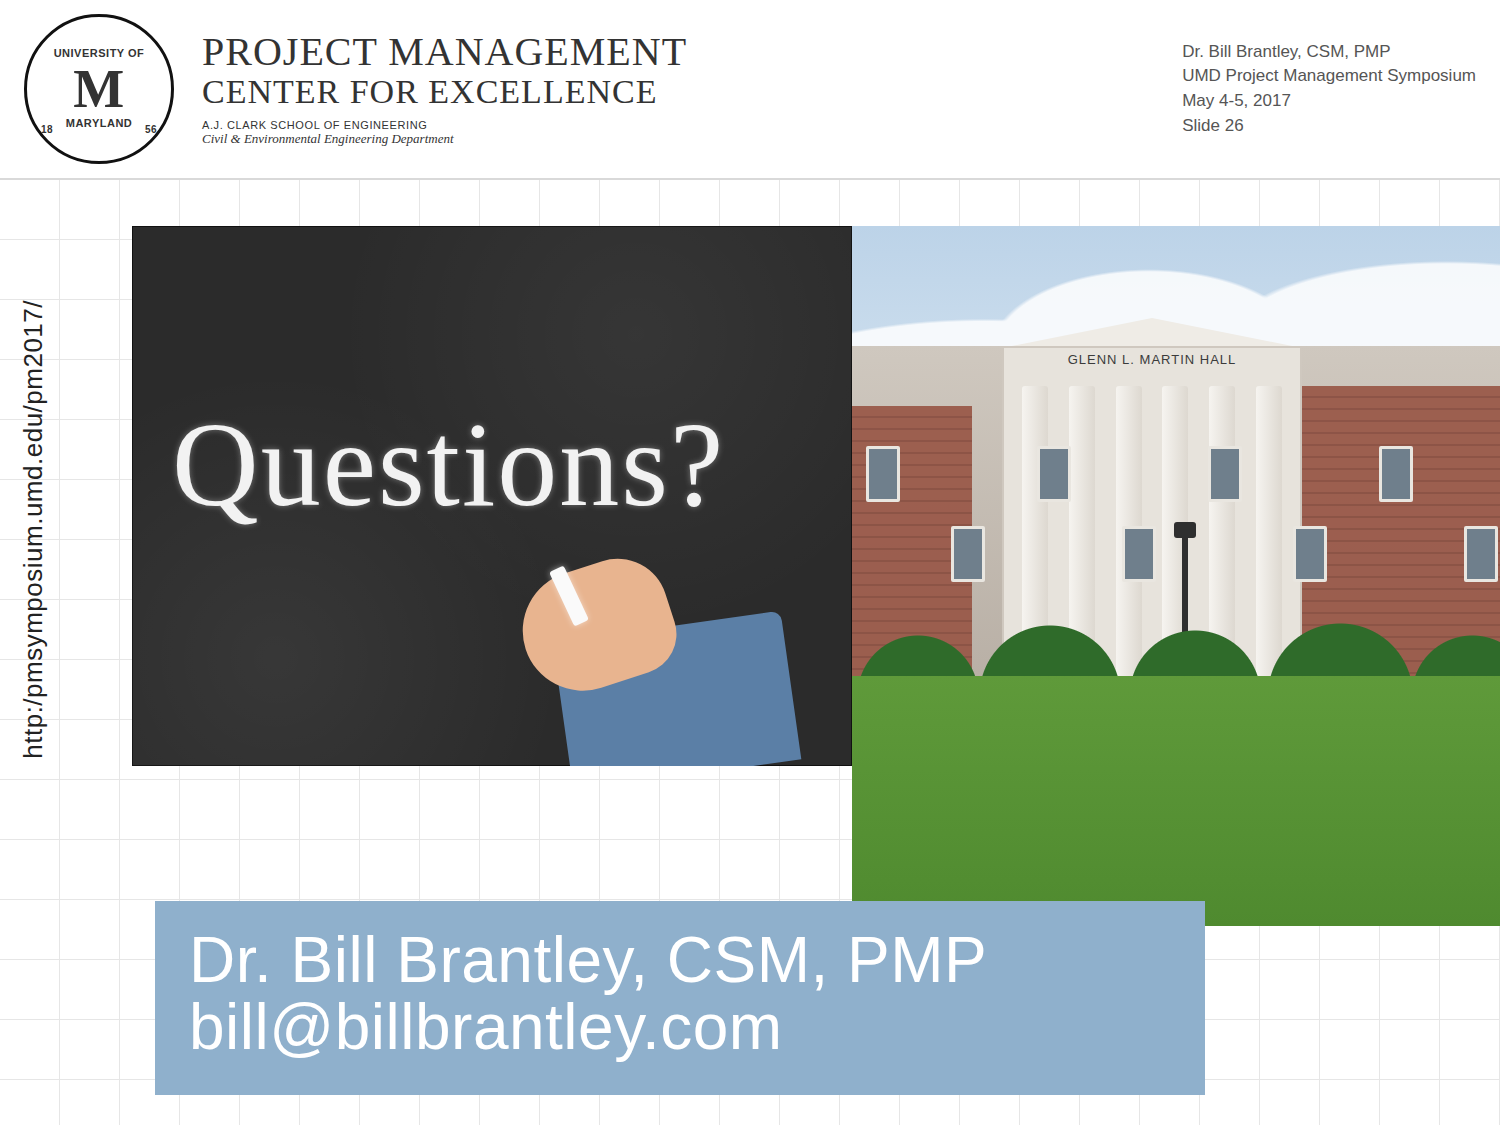University of
M
Maryland
18 56
Project Management
Center for Excellence
A.J. Clark School of Engineering
Civil & Environmental Engineering Department
Dr. Bill Brantley, CSM, PMP
UMD Project Management Symposium
May 4-5, 2017
Slide 26
http:/pmsymposium.umd.edu/pm2017/
Questions?
Glenn L. Martin Hall
Dr. Bill Brantley, CSM, PMP
bill@billbrantley.com